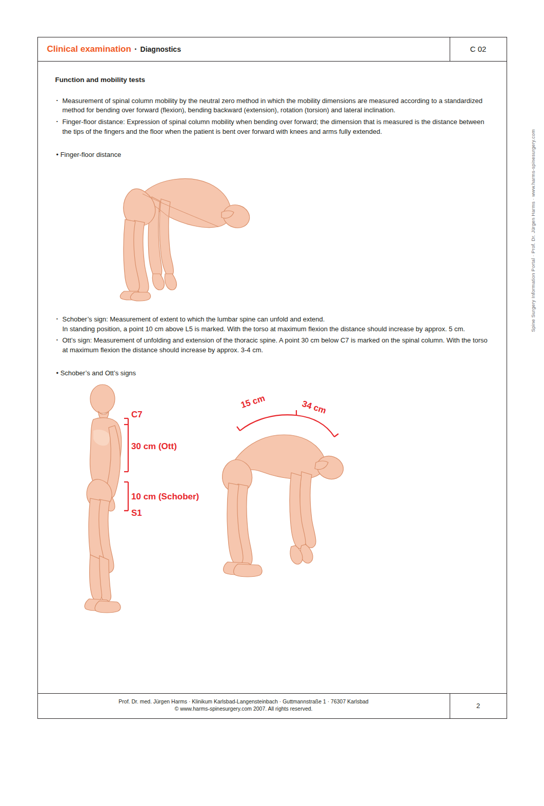Spine Surgery Information Portal · Prof. Dr. Jürgen Harms · www.harms-spinesurgery.com
Clinical examination·Diagnostics
C 02
Function and mobility tests
Measurement of spinal column mobility by the neutral zero method in which the mobility dimensions are measured according to a standardized method for bending over forward (flexion), bending backward (extension), rotation (torsion) and lateral inclination.
Finger-floor distance: Expression of spinal column mobility when bending over forward; the dimension that is measured is the distance between the tips of the fingers and the floor when the patient is bent over forward with knees and arms fully extended.
Finger-floor distance
Schober’s sign: Measurement of extent to which the lumbar spine can unfold and extend.
In standing position, a point 10 cm above L5 is marked. With the torso at maximum flexion the distance should increase by approx. 5 cm.
Ott’s sign: Measurement of unfolding and extension of the thoracic spine. A point 30 cm below C7 is marked on the spinal column. With the torso at maximum flexion the distance should increase by approx. 3-4 cm.
Schober’s and Ott’s signs
C7 30 cm (Ott) 10 cm (Schober) S1 15 cm 34 cm
Prof. Dr. med. Jürgen Harms · Klinikum Karlsbad-Langensteinbach · Guttmannstraße 1 · 76307 Karlsbad
© www.harms-spinesurgery.com 2007. All rights reserved.
2